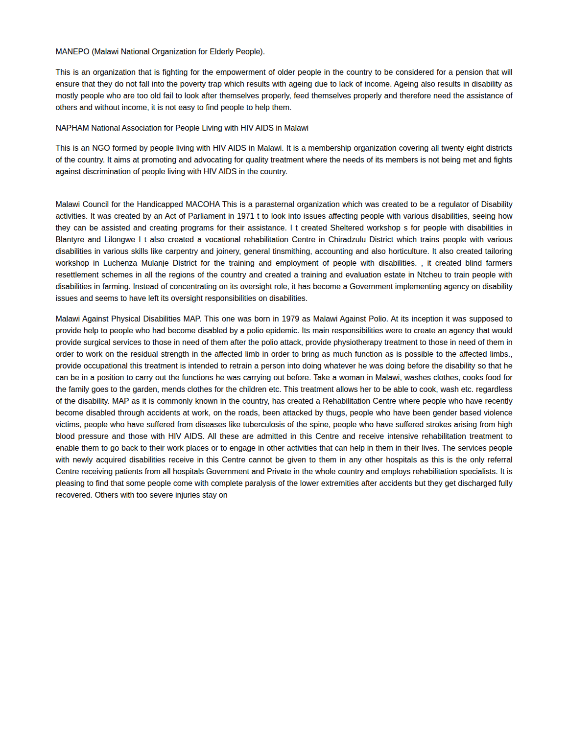MANEPO (Malawi National Organization for Elderly People).
This is an organization that is fighting for the empowerment of older people in the country to be considered for a pension that will ensure that they do not fall into the poverty trap which results with ageing due to lack of income. Ageing also results in disability as mostly people who are too old fail to look after themselves properly, feed themselves properly and therefore need the assistance of others and without income, it is not easy to find people to help them.
NAPHAM National Association for People Living with HIV AIDS in Malawi
This is an NGO formed by people living with HIV AIDS in Malawi. It is a membership organization covering all twenty eight districts of the country. It aims at promoting and advocating for quality treatment where the needs of its members is not being met and fights against discrimination of people living with HIV AIDS in the country.
Malawi Council for the Handicapped MACOHA This is a parasternal organization which was created to be a regulator of Disability activities. It was created by an Act of Parliament in 1971 t to look into issues affecting people with various disabilities, seeing how they can be assisted and creating programs for their assistance. I t created Sheltered workshop s for people with disabilities in Blantyre and Lilongwe I t also created a vocational rehabilitation Centre in Chiradzulu District which trains people with various disabilities in various skills like carpentry and joinery, general tinsmithing, accounting and also horticulture. It also created tailoring workshop in Luchenza Mulanje District for the training and employment of people with disabilities. , it created blind farmers resettlement schemes in all the regions of the country and created a training and evaluation estate in Ntcheu to train people with disabilities in farming. Instead of concentrating on its oversight role, it has become a Government implementing agency on disability issues and seems to have left its oversight responsibilities on disabilities.
Malawi Against Physical Disabilities MAP. This one was born in 1979 as Malawi Against Polio. At its inception it was supposed to provide help to people who had become disabled by a polio epidemic. Its main responsibilities were to create an agency that would provide surgical services to those in need of them after the polio attack, provide physiotherapy treatment to those in need of them in order to work on the residual strength in the affected limb in order to bring as much function as is possible to the affected limbs., provide occupational this treatment is intended to retrain a person into doing whatever he was doing before the disability so that he can be in a position to carry out the functions he was carrying out before. Take a woman in Malawi, washes clothes, cooks food for the family goes to the garden, mends clothes for the children etc. This treatment allows her to be able to cook, wash etc. regardless of the disability. MAP as it is commonly known in the country, has created a Rehabilitation Centre where people who have recently become disabled through accidents at work, on the roads, been attacked by thugs, people who have been gender based violence victims, people who have suffered from diseases like tuberculosis of the spine, people who have suffered strokes arising from high blood pressure and those with HIV AIDS. All these are admitted in this Centre and receive intensive rehabilitation treatment to enable them to go back to their work places or to engage in other activities that can help in them in their lives. The services people with newly acquired disabilities receive in this Centre cannot be given to them in any other hospitals as this is the only referral Centre receiving patients from all hospitals Government and Private in the whole country and employs rehabilitation specialists. It is pleasing to find that some people come with complete paralysis of the lower extremities after accidents but they get discharged fully recovered. Others with too severe injuries stay on